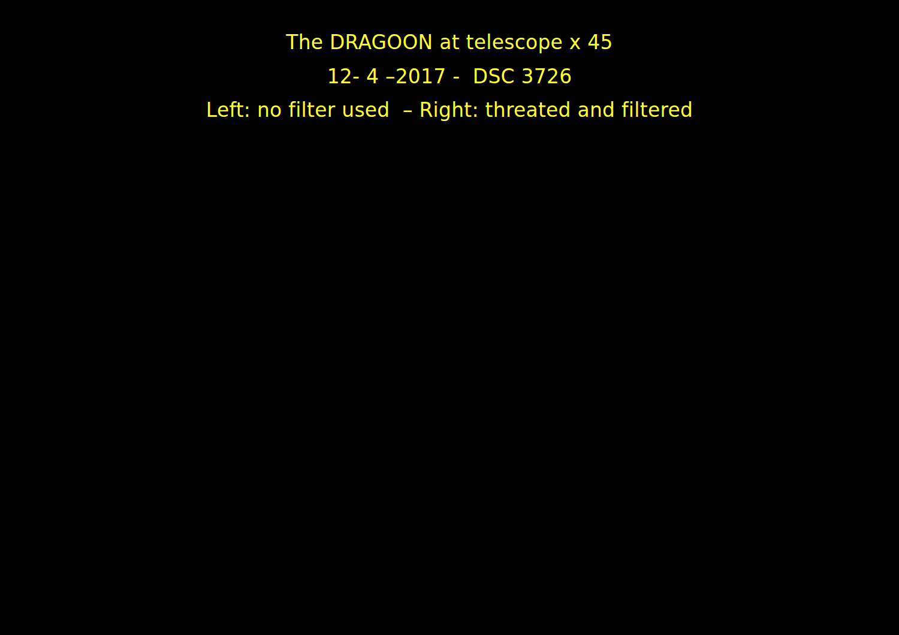The DRAGOON at telescope x 45
12- 4 –2017 - DSC 3726
Left: no filter used – Right: threated and filtered
Left: no filter used. Right: threated and filtered. The DRAGOON at telescope x 45, 12-4-2017, DSC 3726.